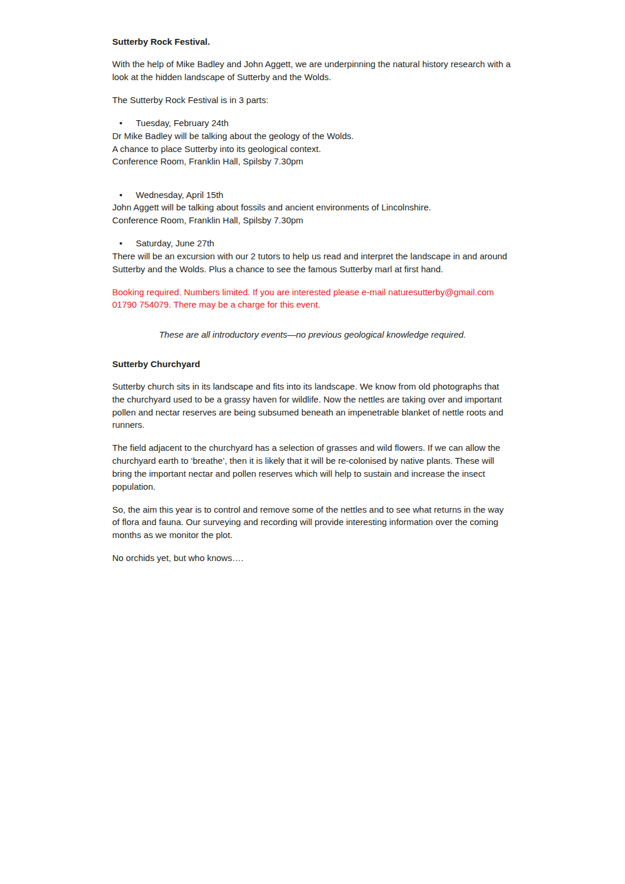Sutterby Rock Festival.
With the help of Mike Badley and John Aggett, we are underpinning the natural history research with a look at the hidden landscape of Sutterby and the Wolds.
The Sutterby Rock Festival is in 3 parts:
Tuesday, February 24th
Dr Mike Badley will be talking about the geology of the Wolds.
A chance to place Sutterby into its geological context.
Conference Room, Franklin Hall, Spilsby 7.30pm
Wednesday, April 15th
John Aggett will be talking about fossils and ancient environments of Lincolnshire.
Conference Room, Franklin Hall, Spilsby 7.30pm
Saturday, June 27th
There will be an excursion with our 2 tutors to help us read and interpret the landscape in and around Sutterby and the Wolds. Plus a chance to see the famous Sutterby marl at first hand.
Booking required. Numbers limited. If you are interested please e-mail naturesutterby@gmail.com 01790 754079. There may be a charge for this event.
These are all introductory events—no previous geological knowledge required.
Sutterby Churchyard
Sutterby church sits in its landscape and fits into its landscape. We know from old photographs that the churchyard used to be a grassy haven for wildlife. Now the nettles are taking over and important pollen and nectar reserves are being subsumed beneath an impenetrable blanket of nettle roots and runners.
The field adjacent to the churchyard has a selection of grasses and wild flowers. If we can allow the churchyard earth to ‘breathe’, then it is likely that it will be re-colonised by native plants. These will bring the important nectar and pollen reserves which will help to sustain and increase the insect population.
So, the aim this year is to control and remove some of the nettles and to see what returns in the way of flora and fauna. Our surveying and recording will provide interesting information over the coming months as we monitor the plot.
No orchids yet, but who knows….